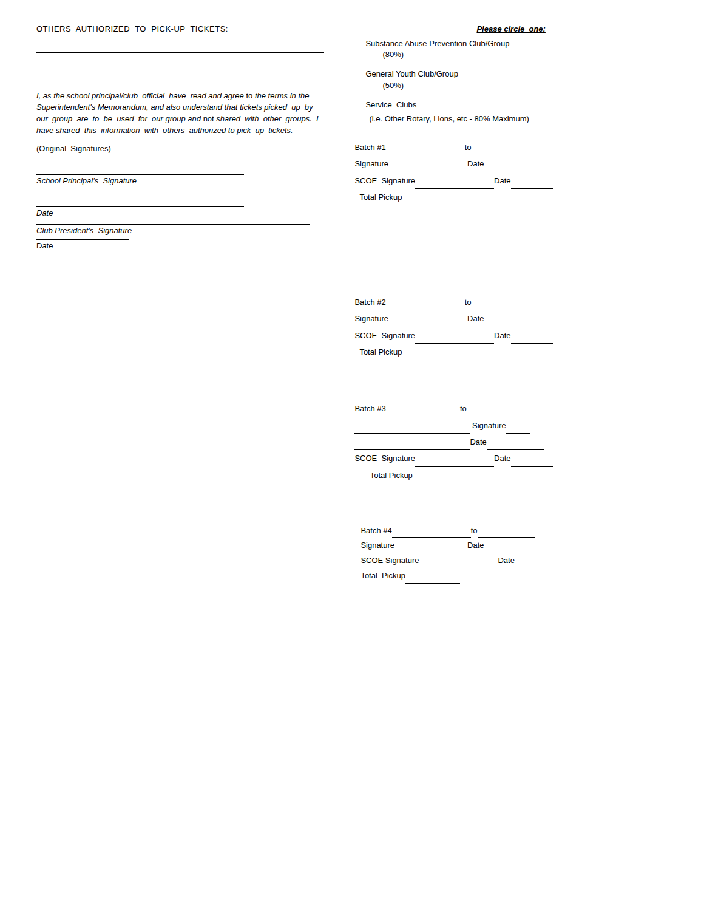OTHERS AUTHORIZED TO PICK-UP TICKETS:
I, as the school principal/club official have read and agree to the terms in the Superintendent's Memorandum, and also understand that tickets picked up by our group are to be used for our group and not shared with other groups. I have shared this information with others authorized to pick up tickets.
(Original Signatures)
School Principal's Signature
Date
Club President's Signature
Date
Please circle one:
Substance Abuse Prevention Club/Group (80%)
General Youth Club/Group (50%)
Service Clubs
(i.e. Other Rotary, Lions, etc - 80% Maximum)
Batch #1 to
Signature Date
SCOE Signature Date
Total Pickup
Batch #2 to
Signature Date
SCOE Signature Date
Total Pickup
Batch #3 to
Signature
Date
SCOE Signature Date
Total Pickup
Batch #4 to
Signature Date
SCOE Signature Date
Total Pickup